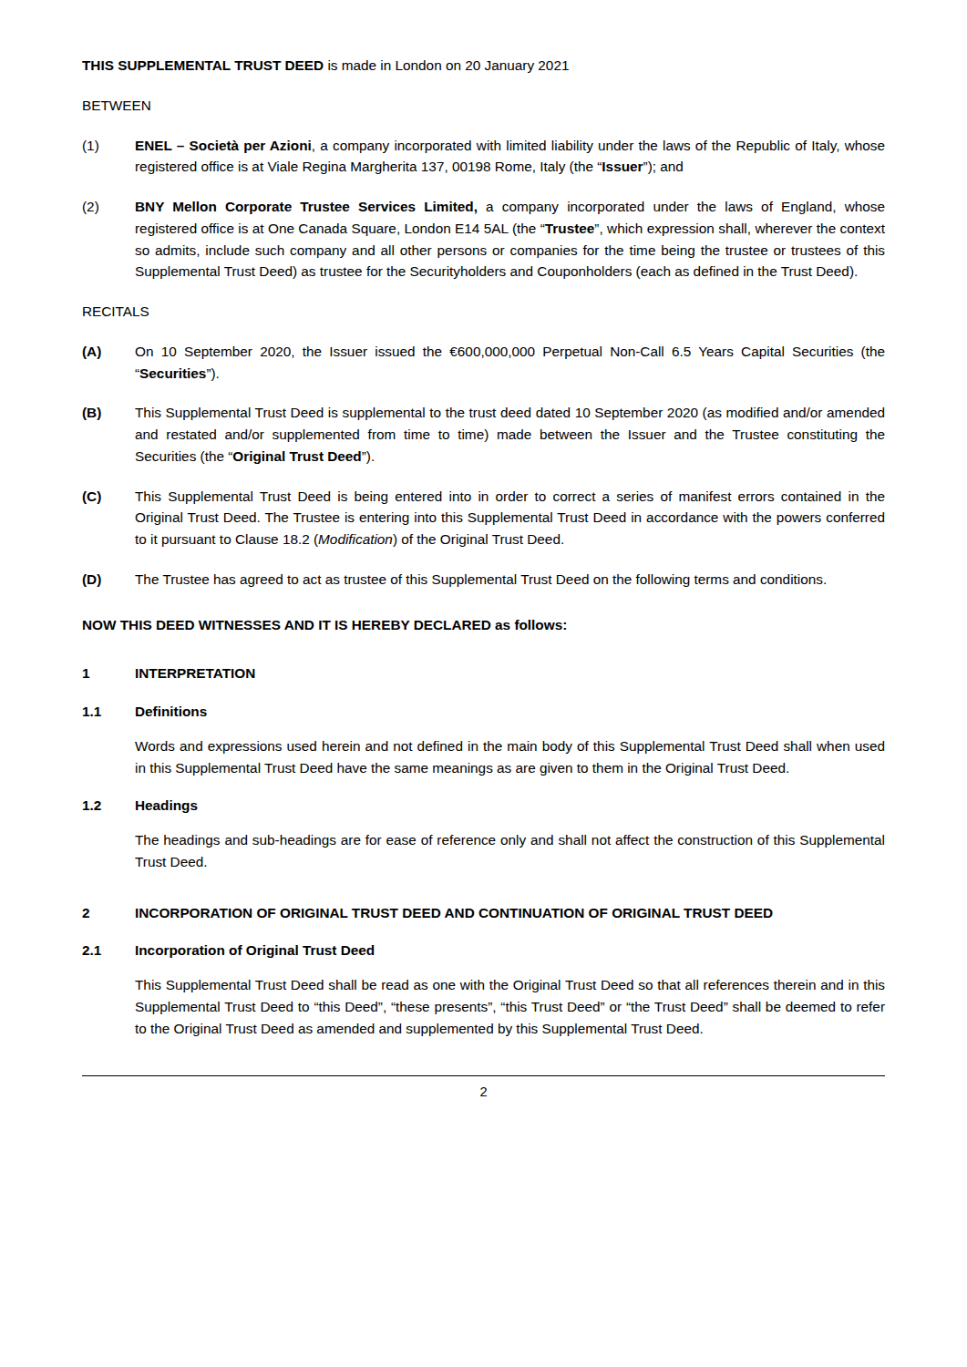THIS SUPPLEMENTAL TRUST DEED is made in London on 20 January 2021
BETWEEN
(1)
ENEL – Società per Azioni, a company incorporated with limited liability under the laws of the Republic of Italy, whose registered office is at Viale Regina Margherita 137, 00198 Rome, Italy (the “Issuer”); and
(2)
BNY Mellon Corporate Trustee Services Limited, a company incorporated under the laws of England, whose registered office is at One Canada Square, London E14 5AL (the “Trustee”, which expression shall, wherever the context so admits, include such company and all other persons or companies for the time being the trustee or trustees of this Supplemental Trust Deed) as trustee for the Securityholders and Couponholders (each as defined in the Trust Deed).
RECITALS
(A)
On 10 September 2020, the Issuer issued the €600,000,000 Perpetual Non-Call 6.5 Years Capital Securities (the “Securities”).
(B)
This Supplemental Trust Deed is supplemental to the trust deed dated 10 September 2020 (as modified and/or amended and restated and/or supplemented from time to time) made between the Issuer and the Trustee constituting the Securities (the “Original Trust Deed”).
(C)
This Supplemental Trust Deed is being entered into in order to correct a series of manifest errors contained in the Original Trust Deed. The Trustee is entering into this Supplemental Trust Deed in accordance with the powers conferred to it pursuant to Clause 18.2 (Modification) of the Original Trust Deed.
(D)
The Trustee has agreed to act as trustee of this Supplemental Trust Deed on the following terms and conditions.
NOW THIS DEED WITNESSES AND IT IS HEREBY DECLARED as follows:
1 INTERPRETATION
1.1 Definitions
Words and expressions used herein and not defined in the main body of this Supplemental Trust Deed shall when used in this Supplemental Trust Deed have the same meanings as are given to them in the Original Trust Deed.
1.2 Headings
The headings and sub-headings are for ease of reference only and shall not affect the construction of this Supplemental Trust Deed.
2 INCORPORATION OF ORIGINAL TRUST DEED AND CONTINUATION OF ORIGINAL TRUST DEED
2.1 Incorporation of Original Trust Deed
This Supplemental Trust Deed shall be read as one with the Original Trust Deed so that all references therein and in this Supplemental Trust Deed to “this Deed”, “these presents”, “this Trust Deed” or “the Trust Deed” shall be deemed to refer to the Original Trust Deed as amended and supplemented by this Supplemental Trust Deed.
2